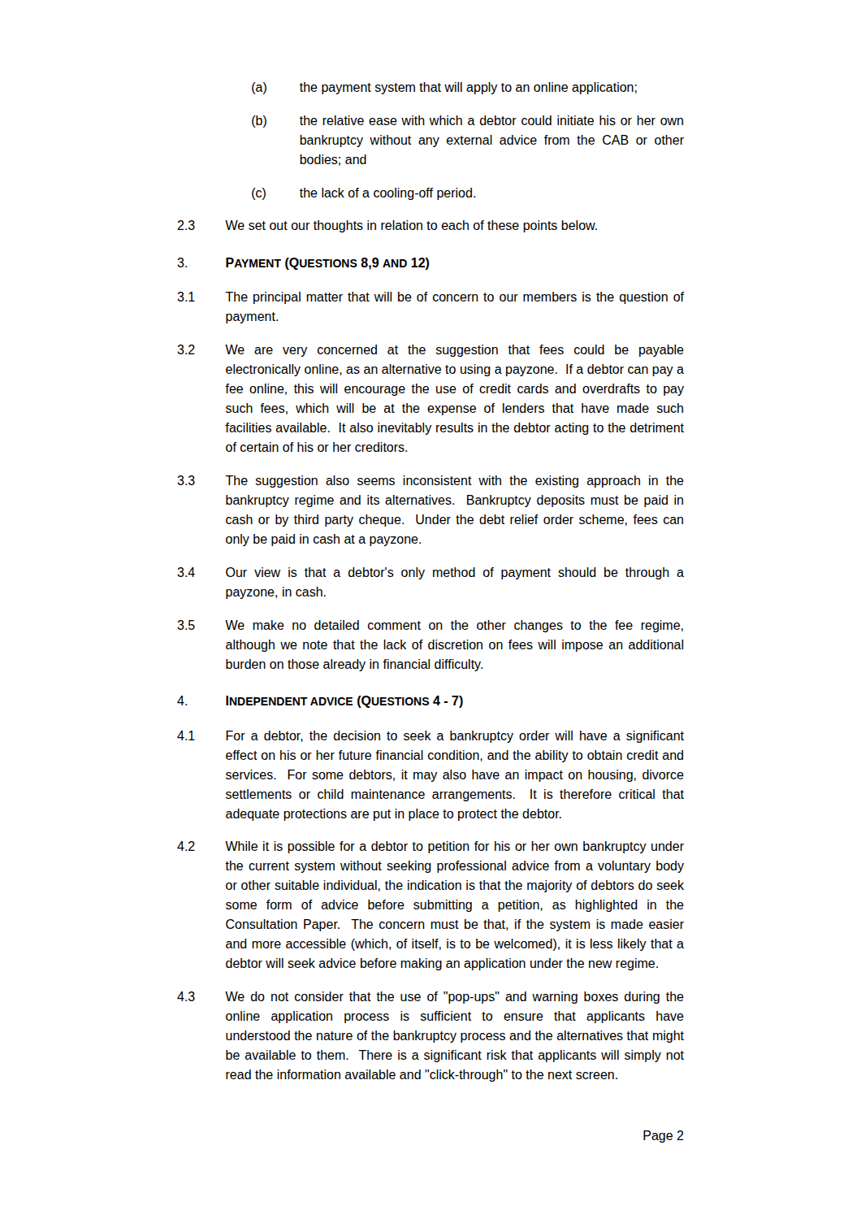(a)
the payment system that will apply to an online application;
(b)
the relative ease with which a debtor could initiate his or her own bankruptcy without any external advice from the CAB or other bodies; and
(c)
the lack of a cooling-off period.
2.3
We set out our thoughts in relation to each of these points below.
3.
PAYMENT (Q UESTIONS 8,9 AND 12)
3.1
The principal matter that will be of concern to our members is the question of payment.
3.2
We are very concerned at the suggestion that fees could be payable electronically online, as an alternative to using a payzone. If a debtor can pay a fee online, this will encourage the use of credit cards and overdrafts to pay such fees, which will be at the expense of lenders that have made such facilities available. It also inevitably results in the debtor acting to the detriment of certain of his or her creditors.
3.3
The suggestion also seems inconsistent with the existing approach in the bankruptcy regime and its alternatives. Bankruptcy deposits must be paid in cash or by third party cheque. Under the debt relief order scheme, fees can only be paid in cash at a payzone.
3.4
Our view is that a debtor's only method of payment should be through a payzone, in cash.
3.5
We make no detailed comment on the other changes to the fee regime, although we note that the lack of discretion on fees will impose an additional burden on those already in financial difficulty.
4.
INDEPENDENT ADVICE (Q UESTIONS 4 - 7)
4.1
For a debtor, the decision to seek a bankruptcy order will have a significant effect on his or her future financial condition, and the ability to obtain credit and services. For some debtors, it may also have an impact on housing, divorce settlements or child maintenance arrangements. It is therefore critical that adequate protections are put in place to protect the debtor.
4.2
While it is possible for a debtor to petition for his or her own bankruptcy under the current system without seeking professional advice from a voluntary body or other suitable individual, the indication is that the majority of debtors do seek some form of advice before submitting a petition, as highlighted in the Consultation Paper. The concern must be that, if the system is made easier and more accessible (which, of itself, is to be welcomed), it is less likely that a debtor will seek advice before making an application under the new regime.
4.3
We do not consider that the use of "pop-ups" and warning boxes during the online application process is sufficient to ensure that applicants have understood the nature of the bankruptcy process and the alternatives that might be available to them. There is a significant risk that applicants will simply not read the information available and "click-through" to the next screen.
Page 2